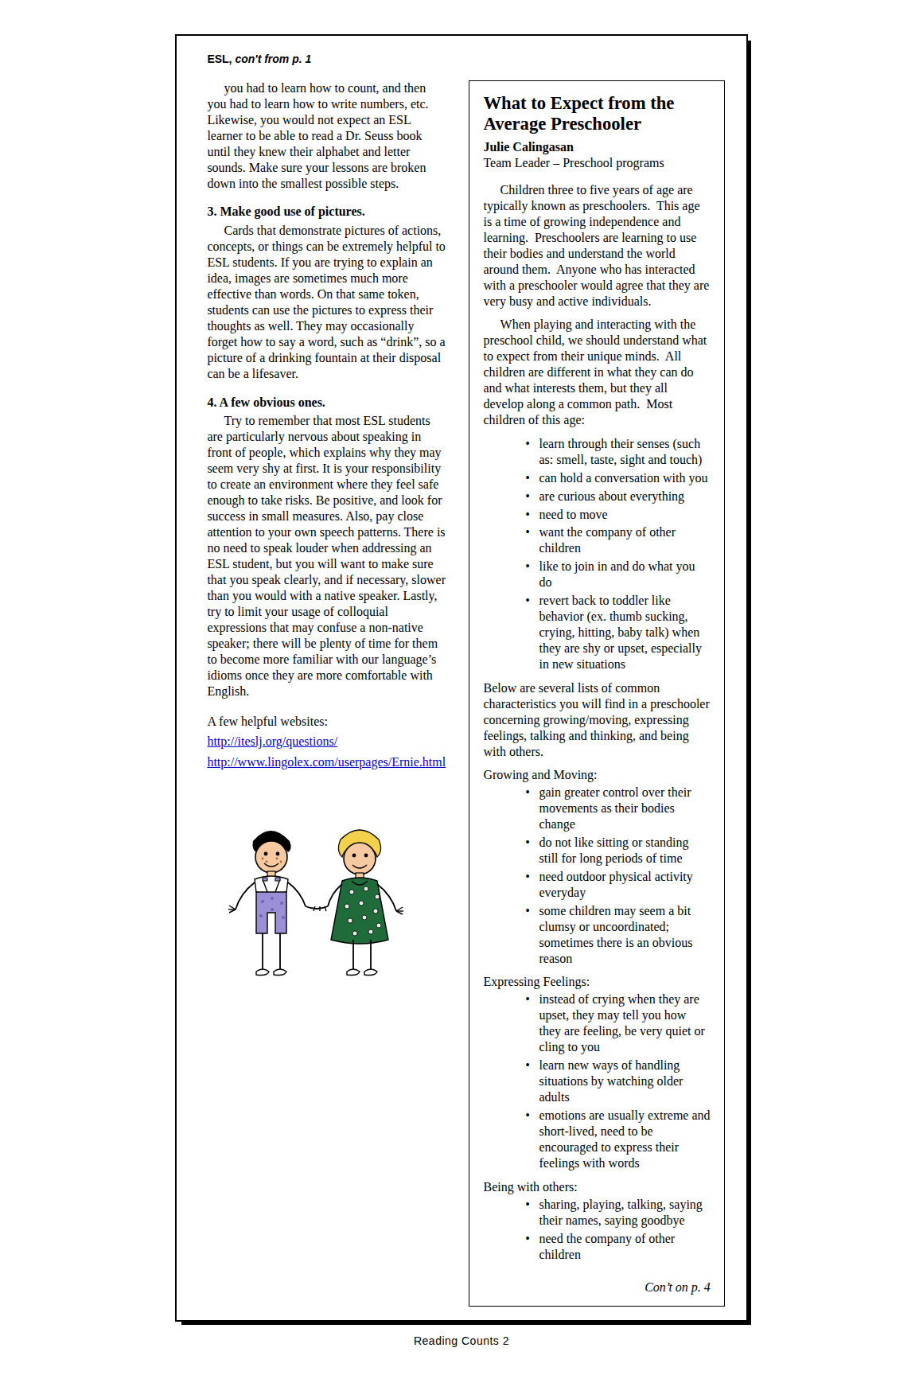ESL, con't from p. 1
you had to learn how to count, and then you had to learn how to write numbers, etc. Likewise, you would not expect an ESL learner to be able to read a Dr. Seuss book until they knew their alphabet and letter sounds. Make sure your lessons are broken down into the smallest possible steps.
3. Make good use of pictures.
Cards that demonstrate pictures of actions, concepts, or things can be extremely helpful to ESL students. If you are trying to explain an idea, images are sometimes much more effective than words. On that same token, students can use the pictures to express their thoughts as well. They may occasionally forget how to say a word, such as “drink”, so a picture of a drinking fountain at their disposal can be a lifesaver.
4. A few obvious ones.
Try to remember that most ESL students are particularly nervous about speaking in front of people, which explains why they may seem very shy at first. It is your responsibility to create an environment where they feel safe enough to take risks. Be positive, and look for success in small measures. Also, pay close attention to your own speech patterns. There is no need to speak louder when addressing an ESL student, but you will want to make sure that you speak clearly, and if necessary, slower than you would with a native speaker. Lastly, try to limit your usage of colloquial expressions that may confuse a non-native speaker; there will be plenty of time for them to become more familiar with our language’s idioms once they are more comfortable with English.
A few helpful websites:
http://iteslj.org/questions/
http://www.lingolex.com/userpages/Ernie.html
What to Expect from the Average Preschooler
Julie Calingasan
Team Leader – Preschool programs
Children three to five years of age are typically known as preschoolers. This age is a time of growing independence and learning. Preschoolers are learning to use their bodies and understand the world around them. Anyone who has interacted with a preschooler would agree that they are very busy and active individuals.
When playing and interacting with the preschool child, we should understand what to expect from their unique minds. All children are different in what they can do and what interests them, but they all develop along a common path. Most children of this age:
learn through their senses (such as: smell, taste, sight and touch)
can hold a conversation with you
are curious about everything
need to move
want the company of other children
like to join in and do what you do
revert back to toddler like behavior (ex. thumb sucking, crying, hitting, baby talk) when they are shy or upset, especially in new situations
Below are several lists of common characteristics you will find in a preschooler concerning growing/moving, expressing feelings, talking and thinking, and being with others.
Growing and Moving:
gain greater control over their movements as their bodies change
do not like sitting or standing still for long periods of time
need outdoor physical activity everyday
some children may seem a bit clumsy or uncoordinated; sometimes there is an obvious reason
Expressing Feelings:
instead of crying when they are upset, they may tell you how they are feeling, be very quiet or cling to you
learn new ways of handling situations by watching older adults
emotions are usually extreme and short-lived, need to be encouraged to express their feelings with words
Being with others:
sharing, playing, talking, saying their names, saying goodbye
need the company of other children
Con’t on p. 4
Reading Counts 2